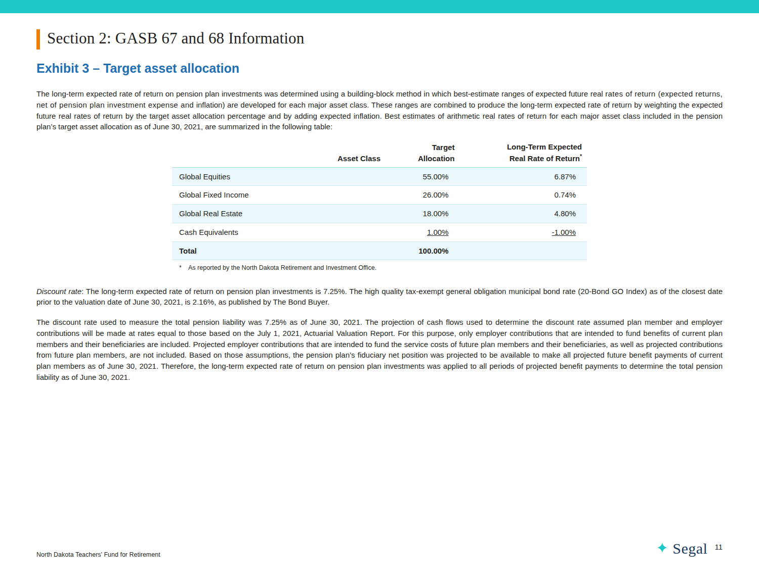Section 2: GASB 67 and 68 Information
Exhibit 3 – Target asset allocation
The long-term expected rate of return on pension plan investments was determined using a building-block method in which best-estimate ranges of expected future real rates of return (expected returns, net of pension plan investment expense and inflation) are developed for each major asset class. These ranges are combined to produce the long-term expected rate of return by weighting the expected future real rates of return by the target asset allocation percentage and by adding expected inflation. Best estimates of arithmetic real rates of return for each major asset class included in the pension plan’s target asset allocation as of June 30, 2021, are summarized in the following table:
| Asset Class | Target Allocation | Long-Term Expected Real Rate of Return * |
| --- | --- | --- |
| Global Equities | 55.00% | 6.87% |
| Global Fixed Income | 26.00% | 0.74% |
| Global Real Estate | 18.00% | 4.80% |
| Cash Equivalents | 1.00% | -1.00% |
| Total | 100.00% | |
*As reported by the North Dakota Retirement and Investment Office.
Discount rate: The long-term expected rate of return on pension plan investments is 7.25%. The high quality tax-exempt general obligation municipal bond rate (20-Bond GO Index) as of the closest date prior to the valuation date of June 30, 2021, is 2.16%, as published by The Bond Buyer.
The discount rate used to measure the total pension liability was 7.25% as of June 30, 2021. The projection of cash flows used to determine the discount rate assumed plan member and employer contributions will be made at rates equal to those based on the July 1, 2021, Actuarial Valuation Report. For this purpose, only employer contributions that are intended to fund benefits of current plan members and their beneficiaries are included. Projected employer contributions that are intended to fund the service costs of future plan members and their beneficiaries, as well as projected contributions from future plan members, are not included. Based on those assumptions, the pension plan’s fiduciary net position was projected to be available to make all projected future benefit payments of current plan members as of June 30, 2021. Therefore, the long-term expected rate of return on pension plan investments was applied to all periods of projected benefit payments to determine the total pension liability as of June 30, 2021.
North Dakota Teachers' Fund for Retirement
✦Segal
11